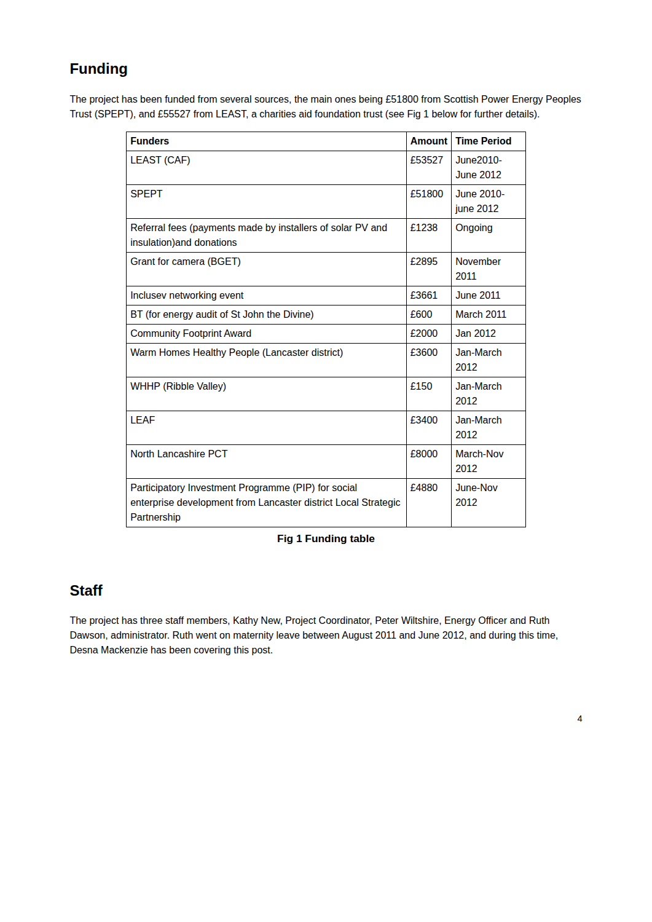Funding
The project has been funded from several sources, the main ones being £51800 from Scottish Power Energy Peoples Trust (SPEPT), and £55527 from LEAST, a charities aid foundation trust (see Fig 1 below for further details).
| Funders | Amount | Time Period |
| --- | --- | --- |
| LEAST (CAF) | £53527 | June2010-June 2012 |
| SPEPT | £51800 | June 2010-june 2012 |
| Referral fees (payments made by installers of solar PV and insulation)and donations | £1238 | Ongoing |
| Grant for camera (BGET) | £2895 | November 2011 |
| Inclusev networking event | £3661 | June 2011 |
| BT (for energy audit of St John the Divine) | £600 | March 2011 |
| Community Footprint Award | £2000 | Jan 2012 |
| Warm Homes Healthy People (Lancaster district) | £3600 | Jan-March 2012 |
| WHHP (Ribble Valley) | £150 | Jan-March 2012 |
| LEAF | £3400 | Jan-March 2012 |
| North Lancashire PCT | £8000 | March-Nov 2012 |
| Participatory Investment Programme (PIP) for social enterprise development from Lancaster district Local Strategic Partnership | £4880 | June-Nov 2012 |
Fig 1 Funding table
Staff
The project has three staff members, Kathy New, Project Coordinator, Peter Wiltshire, Energy Officer and Ruth Dawson, administrator. Ruth went on maternity leave between August 2011 and June 2012, and during this time, Desna Mackenzie has been covering this post.
4